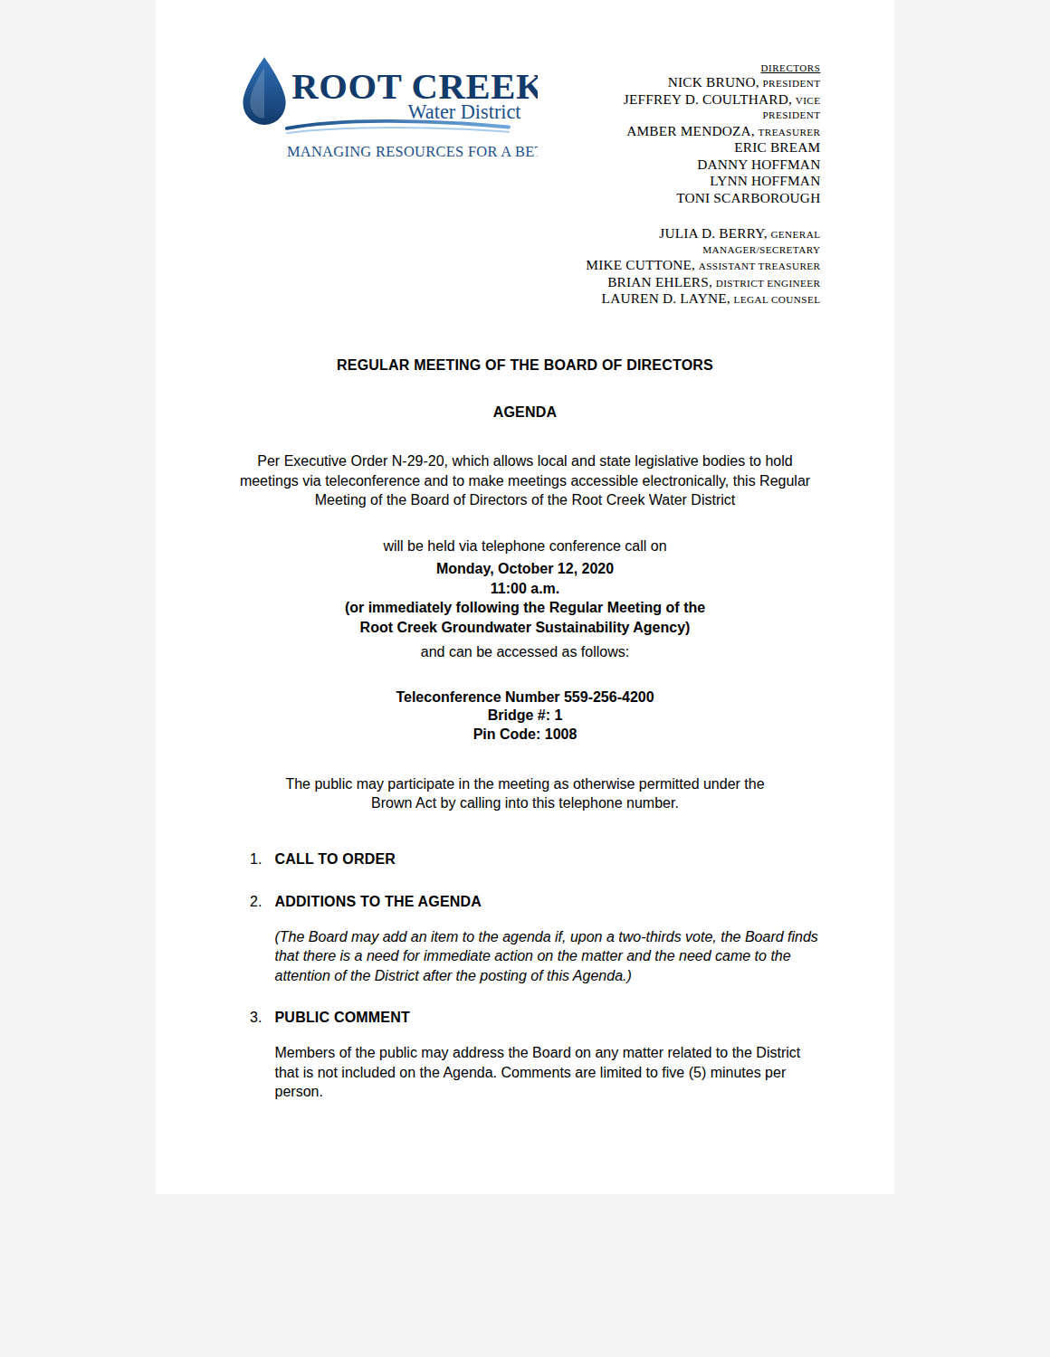ROOT CREEK Water District MANAGING RESOURCES FOR A BETTER FUTURE
Directors
Nick Bruno, President
Jeffrey D. Coulthard, Vice President
Amber Mendoza, Treasurer
Eric Bream
Danny Hoffman
Lynn Hoffman
Toni Scarborough
Julia D. Berry, General Manager/Secretary
Mike Cuttone, Assistant Treasurer
Brian Ehlers, District Engineer
Lauren D. Layne, Legal Counsel
REGULAR MEETING OF THE BOARD OF DIRECTORS
AGENDA
Per Executive Order N-29-20, which allows local and state legislative bodies to hold meetings via teleconference and to make meetings accessible electronically, this Regular Meeting of the Board of Directors of the Root Creek Water District
will be held via telephone conference call on
Monday, October 12, 2020
11:00 a.m.
(or immediately following the Regular Meeting of the
Root Creek Groundwater Sustainability Agency)
and can be accessed as follows:
Teleconference Number 559-256-4200
Bridge #: 1
Pin Code: 1008
The public may participate in the meeting as otherwise permitted under the
Brown Act by calling into this telephone number.
CALL TO ORDER
ADDITIONS TO THE AGENDA
(The Board may add an item to the agenda if, upon a two-thirds vote, the Board finds that there is a need for immediate action on the matter and the need came to the attention of the District after the posting of this Agenda.)
PUBLIC COMMENT
Members of the public may address the Board on any matter related to the District that is not included on the Agenda. Comments are limited to five (5) minutes per person.